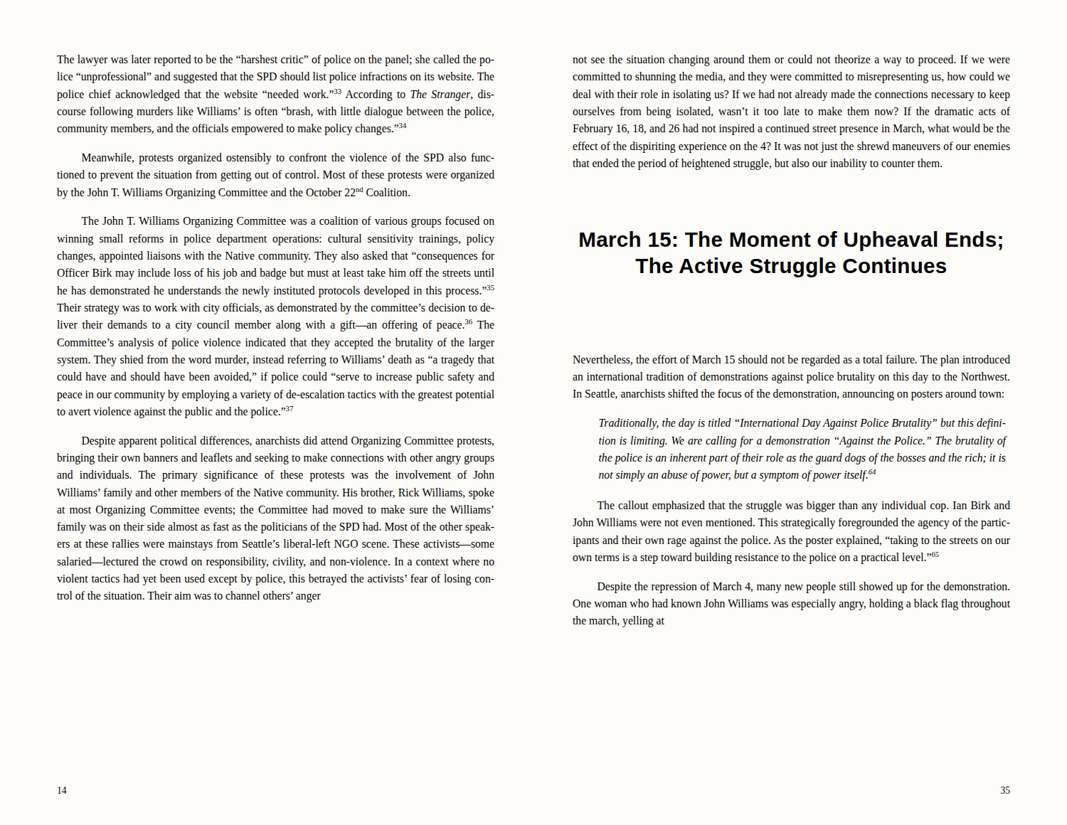The lawyer was later reported to be the “harshest critic” of police on the panel; she called the police “unprofessional” and suggested that the SPD should list police infractions on its website. The police chief acknowledged that the website “needed work.”33 According to The Stranger, discourse following murders like Williams’ is often “brash, with little dialogue between the police, community members, and the officials empowered to make policy changes.”34
Meanwhile, protests organized ostensibly to confront the violence of the SPD also functioned to prevent the situation from getting out of control. Most of these protests were organized by the John T. Williams Organizing Committee and the October 22nd Coalition.
The John T. Williams Organizing Committee was a coalition of various groups focused on winning small reforms in police department operations: cultural sensitivity trainings, policy changes, appointed liaisons with the Native community. They also asked that “consequences for Officer Birk may include loss of his job and badge but must at least take him off the streets until he has demonstrated he understands the newly instituted protocols developed in this process.”35 Their strategy was to work with city officials, as demonstrated by the committee’s decision to deliver their demands to a city council member along with a gift—an offering of peace.36 The Committee’s analysis of police violence indicated that they accepted the brutality of the larger system. They shied from the word murder, instead referring to Williams’ death as “a tragedy that could have and should have been avoided,” if police could “serve to increase public safety and peace in our community by employing a variety of de-escalation tactics with the greatest potential to avert violence against the public and the police.”37
Despite apparent political differences, anarchists did attend Organizing Committee protests, bringing their own banners and leaflets and seeking to make connections with other angry groups and individuals. The primary significance of these protests was the involvement of John Williams’ family and other members of the Native community. His brother, Rick Williams, spoke at most Organizing Committee events; the Committee had moved to make sure the Williams’ family was on their side almost as fast as the politicians of the SPD had. Most of the other speakers at these rallies were mainstays from Seattle’s liberal-left NGO scene. These activists—some salaried—lectured the crowd on responsibility, civility, and non-violence. In a context where no violent tactics had yet been used except by police, this betrayed the activists’ fear of losing control of the situation. Their aim was to channel others’ anger
14
not see the situation changing around them or could not theorize a way to proceed. If we were committed to shunning the media, and they were committed to misrepresenting us, how could we deal with their role in isolating us? If we had not already made the connections necessary to keep ourselves from being isolated, wasn’t it too late to make them now? If the dramatic acts of February 16, 18, and 26 had not inspired a continued street presence in March, what would be the effect of the dispiriting experience on the 4? It was not just the shrewd maneuvers of our enemies that ended the period of heightened struggle, but also our inability to counter them.
March 15: The Moment of Upheaval Ends; The Active Struggle Continues
Nevertheless, the effort of March 15 should not be regarded as a total failure. The plan introduced an international tradition of demonstrations against police brutality on this day to the Northwest. In Seattle, anarchists shifted the focus of the demonstration, announcing on posters around town:
Traditionally, the day is titled “International Day Against Police Brutality” but this definition is limiting. We are calling for a demonstration “Against the Police.” The brutality of the police is an inherent part of their role as the guard dogs of the bosses and the rich; it is not simply an abuse of power, but a symptom of power itself.64
The callout emphasized that the struggle was bigger than any individual cop. Ian Birk and John Williams were not even mentioned. This strategically foregrounded the agency of the participants and their own rage against the police. As the poster explained, “taking to the streets on our own terms is a step toward building resistance to the police on a practical level.”65
Despite the repression of March 4, many new people still showed up for the demonstration. One woman who had known John Williams was especially angry, holding a black flag throughout the march, yelling at
35